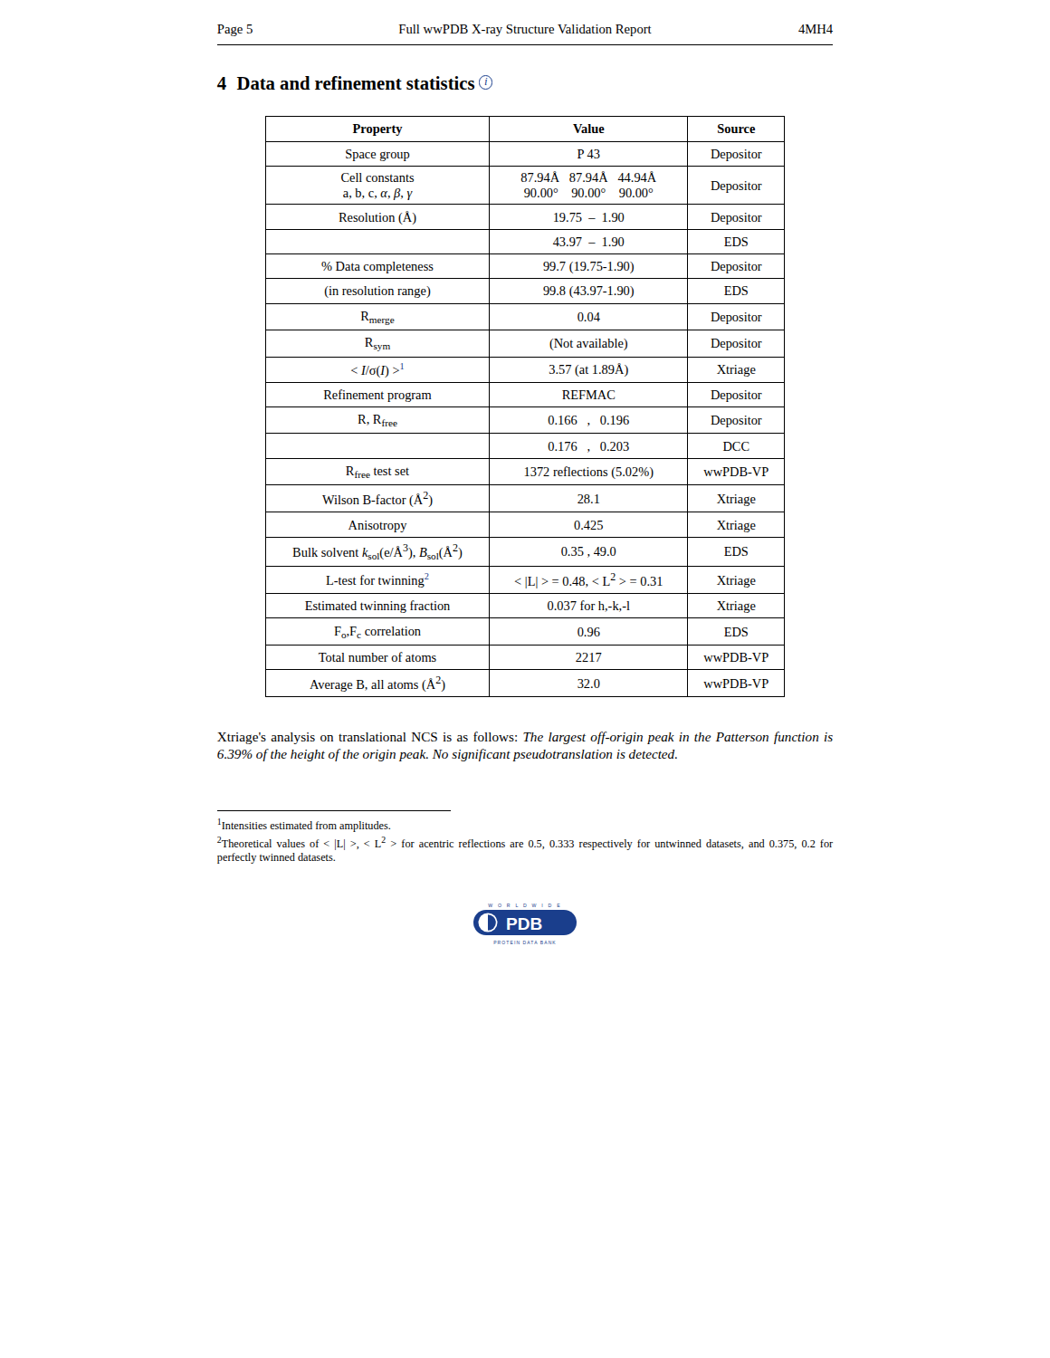Page 5
Full wwPDB X-ray Structure Validation Report
4MH4
4 Data and refinement statisticsi
| Property | Value | Source |
| --- | --- | --- |
| Space group | P 43 | Depositor |
| Cell constants a, b, c, α , β , γ | 87.94Å 87.94Å 44.94Å 90.00° 90.00° 90.00° | Depositor |
| Resolution (Å) | 19.75 – 1.90 | Depositor |
| | 43.97 – 1.90 | EDS |
| % Data completeness | 99.7 (19.75-1.90) | Depositor |
| (in resolution range) | 99.8 (43.97-1.90) | EDS |
| R merge | 0.04 | Depositor |
| R sym | (Not available) | Depositor |
| < I /σ( I ) > 1 | 3.57 (at 1.89Å) | Xtriage |
| Refinement program | REFMAC | Depositor |
| R, R free | 0.166 , 0.196 | Depositor |
| | 0.176 , 0.203 | DCC |
| R free test set | 1372 reflections (5.02%) | wwPDB-VP |
| Wilson B-factor (Å 2 ) | 28.1 | Xtriage |
| Anisotropy | 0.425 | Xtriage |
| Bulk solvent k sol (e/Å 3 ), B sol (Å 2 ) | 0.35 , 49.0 | EDS |
| L-test for twinning 2 | < /L/ > = 0.48, < L 2 > = 0.31 | Xtriage |
| Estimated twinning fraction | 0.037 for h,-k,-l | Xtriage |
| F o ,F c correlation | 0.96 | EDS |
| Total number of atoms | 2217 | wwPDB-VP |
| Average B, all atoms (Å 2 ) | 32.0 | wwPDB-VP |
Xtriage's analysis on translational NCS is as follows: The largest off-origin peak in the Patterson function is 6.39% of the height of the origin peak. No significant pseudotranslation is detected.
1Intensities estimated from amplitudes.
2Theoretical values of < |L| >, < L2 > for acentric reflections are 0.5, 0.333 respectively for untwinned datasets, and 0.375, 0.2 for perfectly twinned datasets.
wwPDB logo W O R L D W I D E PDB PROTEIN DATA BANK